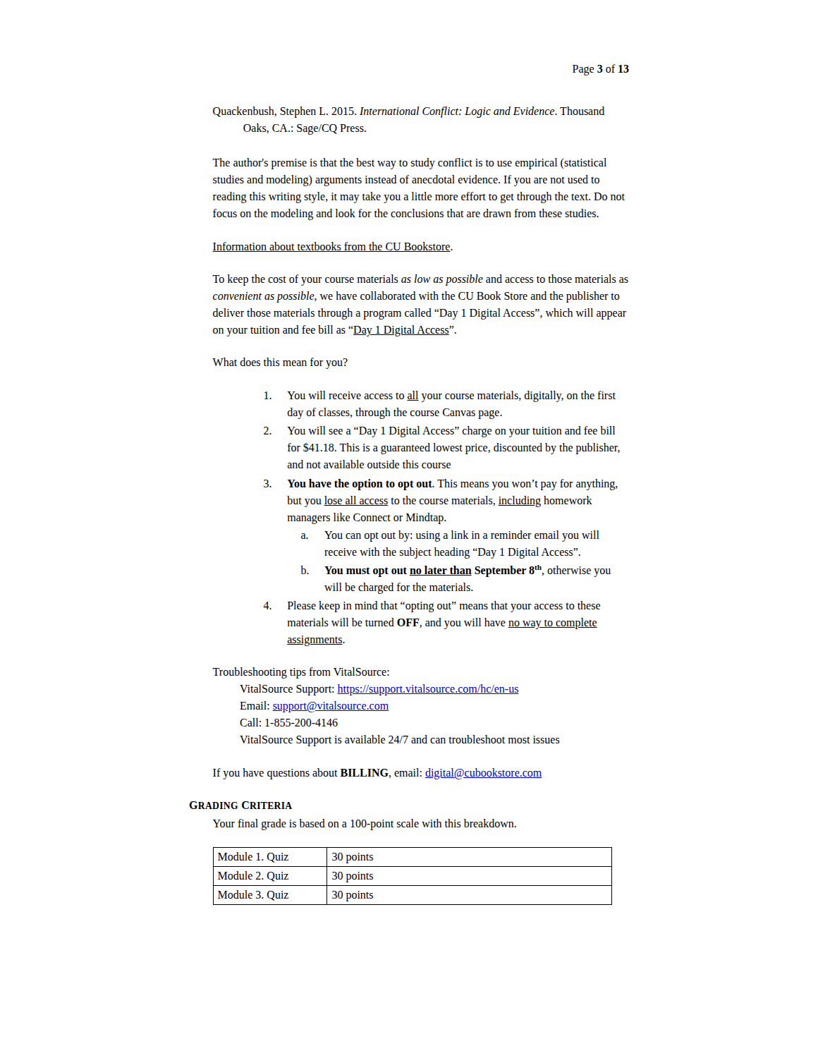Page 3 of 13
Quackenbush, Stephen L. 2015. International Conflict: Logic and Evidence. Thousand Oaks, CA.: Sage/CQ Press.
The author's premise is that the best way to study conflict is to use empirical (statistical studies and modeling) arguments instead of anecdotal evidence. If you are not used to reading this writing style, it may take you a little more effort to get through the text. Do not focus on the modeling and look for the conclusions that are drawn from these studies.
Information about textbooks from the CU Bookstore.
To keep the cost of your course materials as low as possible and access to those materials as convenient as possible, we have collaborated with the CU Book Store and the publisher to deliver those materials through a program called “Day 1 Digital Access”, which will appear on your tuition and fee bill as “Day 1 Digital Access”.
What does this mean for you?
You will receive access to all your course materials, digitally, on the first day of classes, through the course Canvas page.
You will see a “Day 1 Digital Access” charge on your tuition and fee bill for $41.18. This is a guaranteed lowest price, discounted by the publisher, and not available outside this course
You have the option to opt out. This means you won’t pay for anything, but you lose all access to the course materials, including homework managers like Connect or Mindtap.
You can opt out by: using a link in a reminder email you will receive with the subject heading “Day 1 Digital Access”.
You must opt out no later than September 8th, otherwise you will be charged for the materials.
Please keep in mind that “opting out” means that your access to these materials will be turned OFF, and you will have no way to complete assignments.
Troubleshooting tips from VitalSource:
VitalSource Support: https://support.vitalsource.com/hc/en-us
Email: support@vitalsource.com
Call: 1-855-200-4146
VitalSource Support is available 24/7 and can troubleshoot most issues
If you have questions about BILLING, email: digital@cubookstore.com
GRADING CRITERIA
Your final grade is based on a 100-point scale with this breakdown.
| Module 1. Quiz | 30 points |
| Module 2. Quiz | 30 points |
| Module 3. Quiz | 30 points |